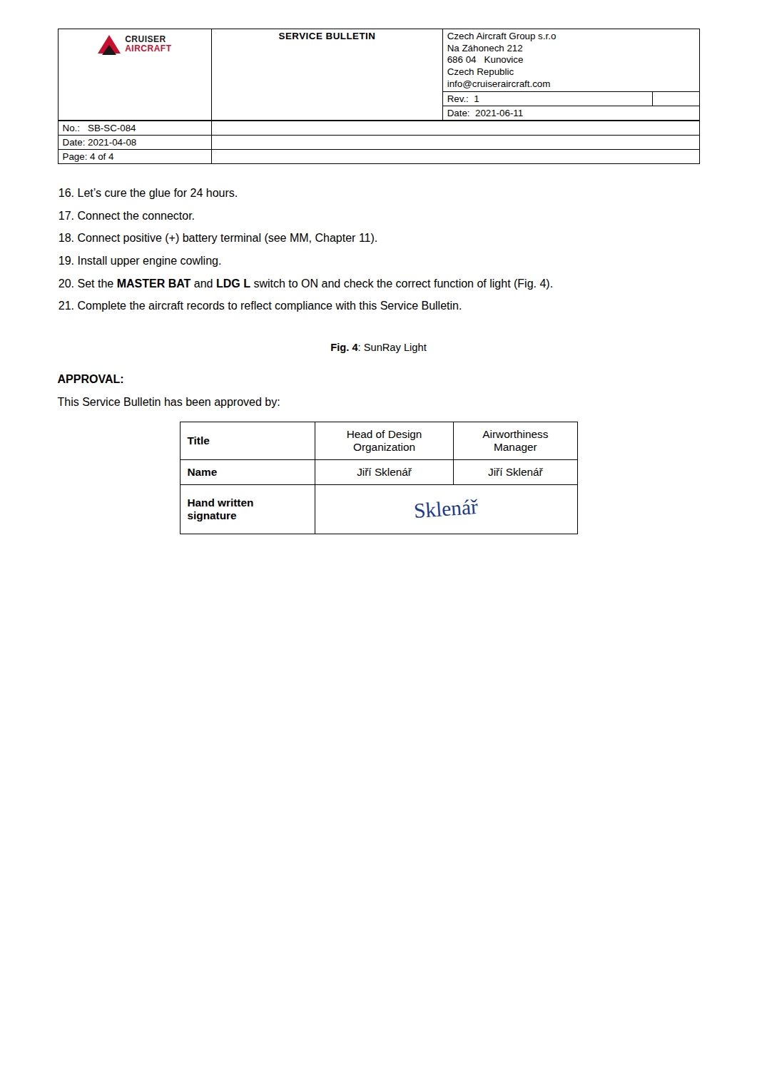| CRUISER AIRCRAFT | SERVICE BULLETIN | Czech Aircraft Group s.r.o Na Záhonech 212 686 04 Kunovice Czech Republic info@cruiseraircraft.com |
| Rev.: 1 | |
| Date: 2021-06-11 |
| No.: SB-SC-084 | | |
| Date: 2021-04-08 | | |
| Page: 4 of 4 | | |
Let’s cure the glue for 24 hours.
Connect the connector.
Connect positive (+) battery terminal (see MM, Chapter 11).
Install upper engine cowling.
Set the MASTER BAT and LDG L switch to ON and check the correct function of light (Fig. 4).
Complete the aircraft records to reflect compliance with this Service Bulletin.
Fig. 4: SunRay Light
APPROVAL:
This Service Bulletin has been approved by:
| Title | Head of Design Organization | Airworthiness Manager |
| Name | Jiří Sklenář | Jiří Sklenář |
| Hand written signature | Sklenář |